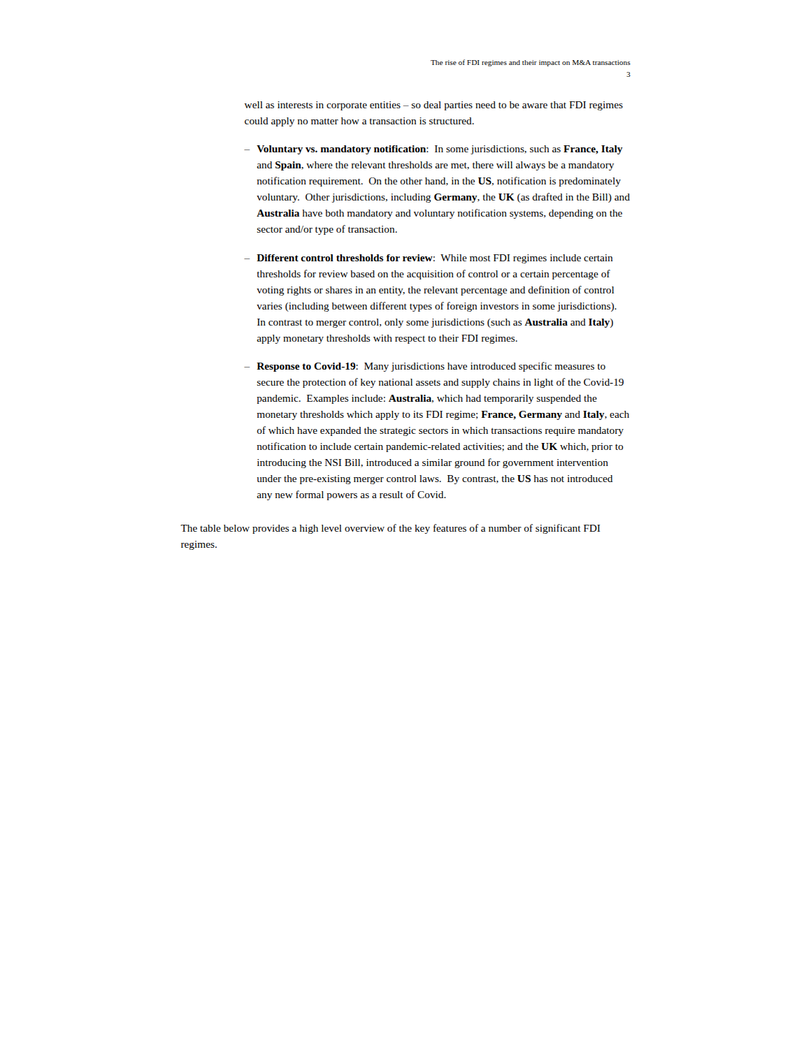The rise of FDI regimes and their impact on M&A transactions 3
well as interests in corporate entities – so deal parties need to be aware that FDI regimes could apply no matter how a transaction is structured.
Voluntary vs. mandatory notification: In some jurisdictions, such as France, Italy and Spain, where the relevant thresholds are met, there will always be a mandatory notification requirement. On the other hand, in the US, notification is predominately voluntary. Other jurisdictions, including Germany, the UK (as drafted in the Bill) and Australia have both mandatory and voluntary notification systems, depending on the sector and/or type of transaction.
Different control thresholds for review: While most FDI regimes include certain thresholds for review based on the acquisition of control or a certain percentage of voting rights or shares in an entity, the relevant percentage and definition of control varies (including between different types of foreign investors in some jurisdictions). In contrast to merger control, only some jurisdictions (such as Australia and Italy) apply monetary thresholds with respect to their FDI regimes.
Response to Covid-19: Many jurisdictions have introduced specific measures to secure the protection of key national assets and supply chains in light of the Covid-19 pandemic. Examples include: Australia, which had temporarily suspended the monetary thresholds which apply to its FDI regime; France, Germany and Italy, each of which have expanded the strategic sectors in which transactions require mandatory notification to include certain pandemic-related activities; and the UK which, prior to introducing the NSI Bill, introduced a similar ground for government intervention under the pre-existing merger control laws. By contrast, the US has not introduced any new formal powers as a result of Covid.
The table below provides a high level overview of the key features of a number of significant FDI regimes.